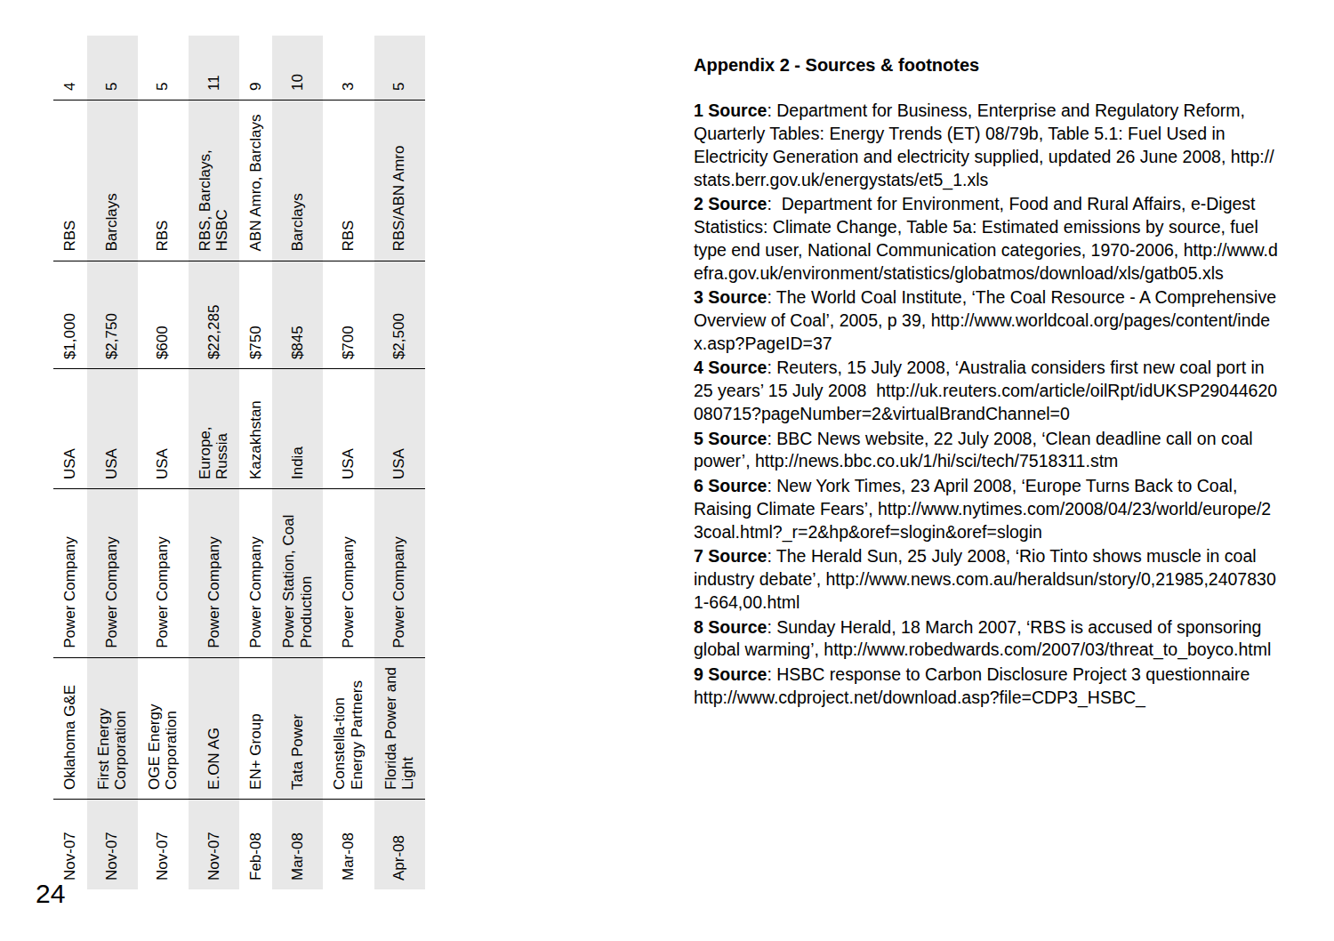24
| Nov-07 | Oklahoma G&E | Power Company | USA | $1,000 | RBS | 4 |
| Nov-07 | First Energy Corporation | Power Company | USA | $2,750 | Barclays | 5 |
| Nov-07 | OGE Energy Corporation | Power Company | USA | $600 | RBS | 5 |
| Nov-07 | E.ON AG | Power Company | Europe, Russia | $22,285 | RBS, Barclays, HSBC | 11 |
| Feb-08 | EN+ Group | Power Company | Kazakhstan | $750 | ABN Amro, Barclays | 9 |
| Mar-08 | Tata Power | Power Station, Coal Production | India | $845 | Barclays | 10 |
| Mar-08 | Constella-tion Energy Partners | Power Company | USA | $700 | RBS | 3 |
| Apr-08 | Florida Power and Light | Power Company | USA | $2,500 | RBS/ABN Amro | 5 |
Appendix 2 - Sources & footnotes
1 Source: Department for Business, Enterprise and Regulatory Reform, Quarterly Tables: Energy Trends (ET) 08/79b, Table 5.1: Fuel Used in Electricity Generation and electricity supplied, updated 26 June 2008, http://stats.berr.gov.uk/energystats/et5_1.xls
2 Source: Department for Environment, Food and Rural Affairs, e-Digest Statistics: Climate Change, Table 5a: Estimated emissions by source, fuel type end user, National Communication categories, 1970-2006, http://www.defra.gov.uk/environment/statistics/globatmos/download/xls/gatb05.xls
3 Source: The World Coal Institute, ‘The Coal Resource - A Comprehensive Overview of Coal’, 2005, p 39, http://www.worldcoal.org/pages/content/index.asp?PageID=37
4 Source: Reuters, 15 July 2008, ‘Australia considers first new coal port in 25 years’ 15 July 2008 http://uk.reuters.com/article/oilRpt/idUKSP29044620080715?pageNumber=2&virtualBrandChannel=0
5 Source: BBC News website, 22 July 2008, ‘Clean deadline call on coal power’, http://news.bbc.co.uk/1/hi/sci/tech/7518311.stm
6 Source: New York Times, 23 April 2008, ‘Europe Turns Back to Coal, Raising Climate Fears’, http://www.nytimes.com/2008/04/23/world/europe/23coal.html?_r=2&hp&oref=slogin&oref=slogin
7 Source: The Herald Sun, 25 July 2008, ‘Rio Tinto shows muscle in coal industry debate’, http://www.news.com.au/heraldsun/story/0,21985,24078301-664,00.html
8 Source: Sunday Herald, 18 March 2007, ‘RBS is accused of sponsoring global warming’, http://www.robedwards.com/2007/03/threat_to_boyco.html
9 Source: HSBC response to Carbon Disclosure Project 3 questionnaire
http://www.cdproject.net/download.asp?file=CDP3_HSBC_